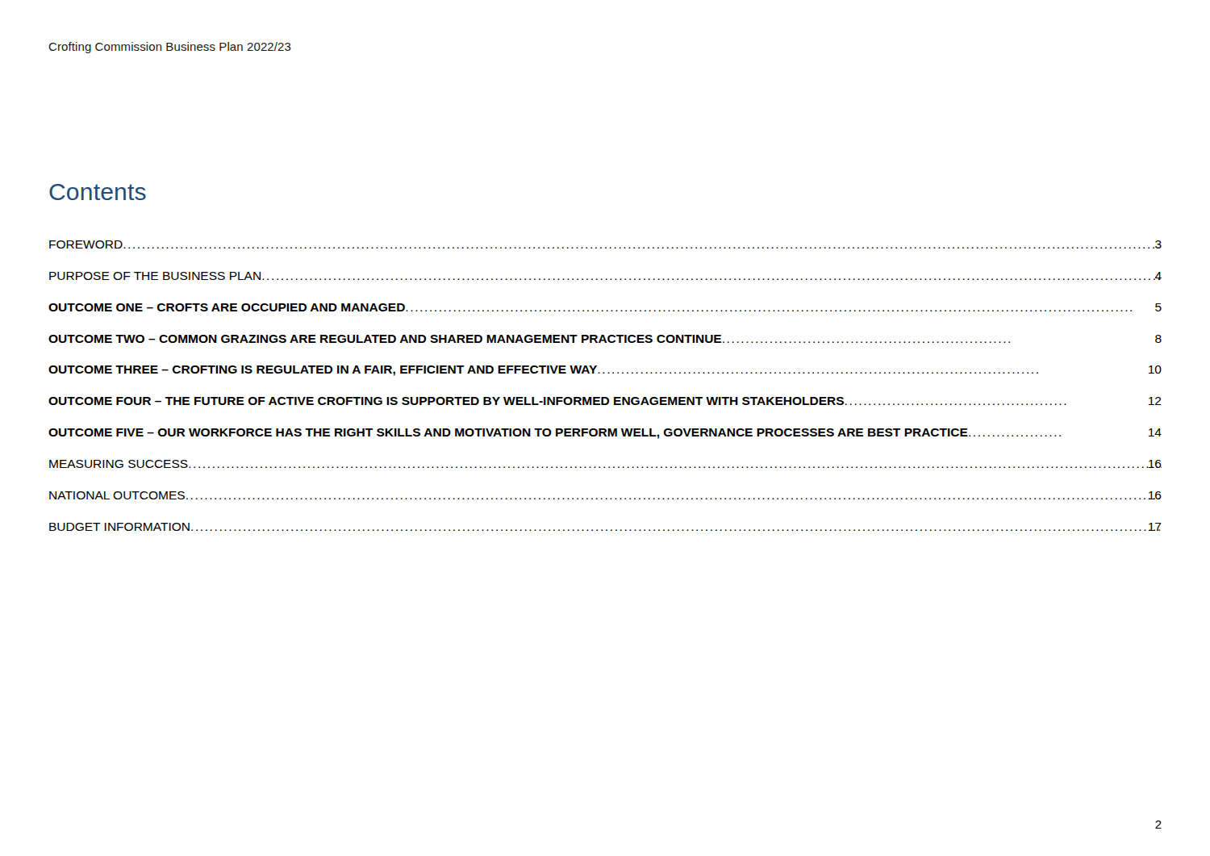Crofting Commission Business Plan 2022/23
Contents
3 FOREWORD.................................................................................................................................................................................................................................................
4 PURPOSE OF THE BUSINESS PLAN.........................................................................................................................................................................................................
5 OUTCOME ONE – CROFTS ARE OCCUPIED AND MANAGED.........................................................................................................................................................
8 OUTCOME TWO – COMMON GRAZINGS ARE REGULATED AND SHARED MANAGEMENT PRACTICES CONTINUE.............................................................
10 OUTCOME THREE – CROFTING IS REGULATED IN A FAIR, EFFICIENT AND EFFECTIVE WAY.............................................................................................
12 OUTCOME FOUR – THE FUTURE OF ACTIVE CROFTING IS SUPPORTED BY WELL-INFORMED ENGAGEMENT WITH STAKEHOLDERS...............................................
14 OUTCOME FIVE – OUR WORKFORCE HAS THE RIGHT SKILLS AND MOTIVATION TO PERFORM WELL, GOVERNANCE PROCESSES ARE BEST PRACTICE....................
16 MEASURING SUCCESS.................................................................................................................................................................................................................
16 NATIONAL OUTCOMES................................................................................................................................................................................................................
17 BUDGET INFORMATION..............................................................................................................................................................................................................
2